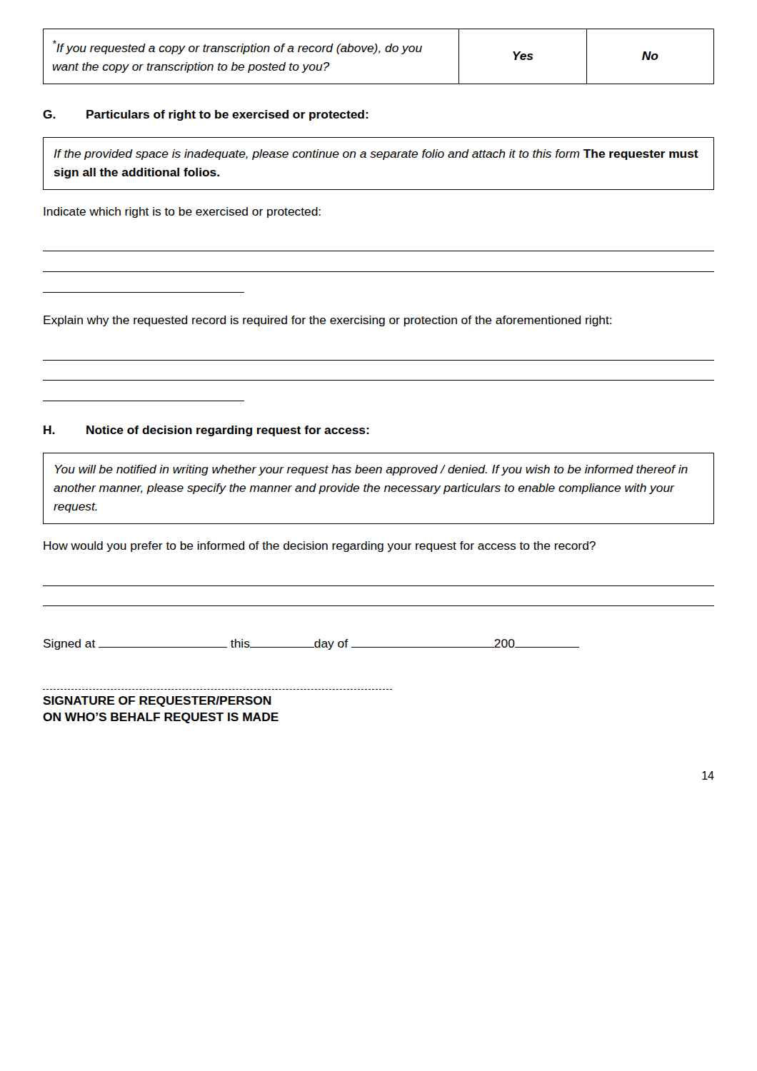| * If you requested a copy or transcription of a record (above), do you want the copy or transcription to be posted to you? | Yes | No |
G. Particulars of right to be exercised or protected:
If the provided space is inadequate, please continue on a separate folio and attach it to this form The requester must sign all the additional folios.
Indicate which right is to be exercised or protected:
Explain why the requested record is required for the exercising or protection of the aforementioned right:
H. Notice of decision regarding request for access:
You will be notified in writing whether your request has been approved / denied. If you wish to be informed thereof in another manner, please specify the manner and provide the necessary particulars to enable compliance with your request.
How would you prefer to be informed of the decision regarding your request for access to the record?
Signed at this day of 200
SIGNATURE OF REQUESTER/PERSON
ON WHO’S BEHALF REQUEST IS MADE
14